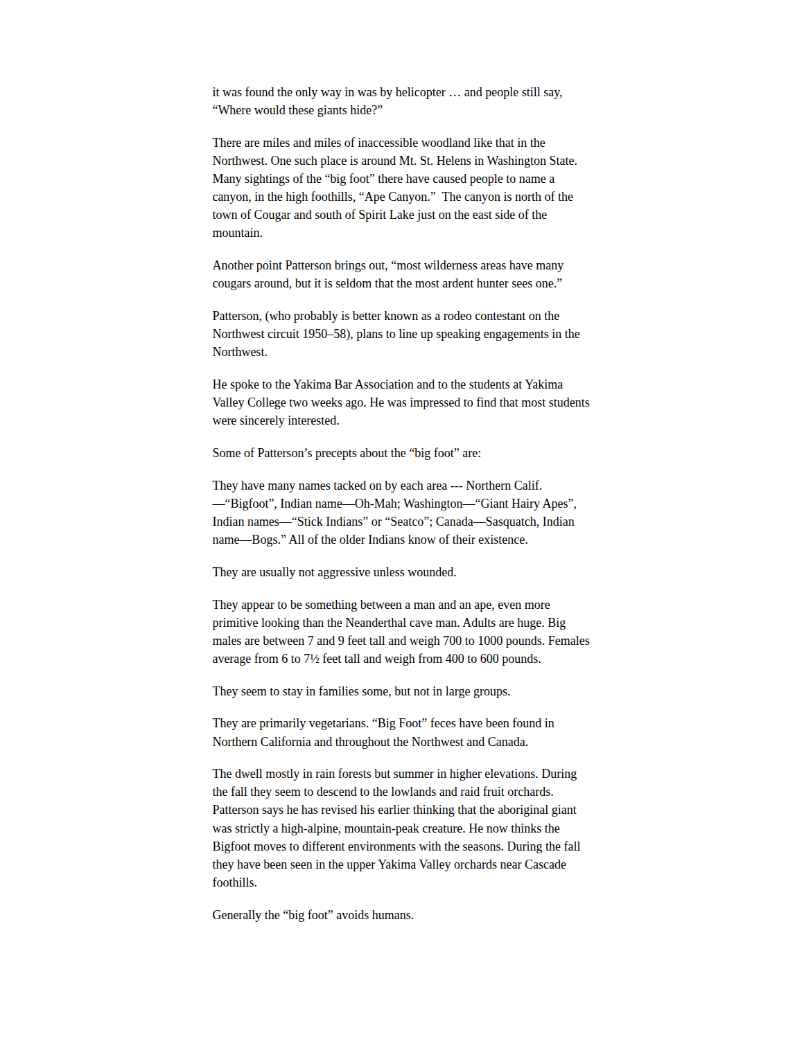it was found the only way in was by helicopter … and people still say, “Where would these giants hide?”
There are miles and miles of inaccessible woodland like that in the Northwest. One such place is around Mt. St. Helens in Washington State. Many sightings of the “big foot” there have caused people to name a canyon, in the high foothills, “Ape Canyon.” The canyon is north of the town of Cougar and south of Spirit Lake just on the east side of the mountain.
Another point Patterson brings out, “most wilderness areas have many cougars around, but it is seldom that the most ardent hunter sees one.”
Patterson, (who probably is better known as a rodeo contestant on the Northwest circuit 1950–58), plans to line up speaking engagements in the Northwest.
He spoke to the Yakima Bar Association and to the students at Yakima Valley College two weeks ago. He was impressed to find that most students were sincerely interested.
Some of Patterson’s precepts about the “big foot” are:
They have many names tacked on by each area --- Northern Calif.—“Bigfoot”, Indian name—Oh-Mah; Washington—“Giant Hairy Apes”, Indian names—“Stick Indians” or “Seatco”; Canada—Sasquatch, Indian name—Bogs.” All of the older Indians know of their existence.
They are usually not aggressive unless wounded.
They appear to be something between a man and an ape, even more primitive looking than the Neanderthal cave man. Adults are huge. Big males are between 7 and 9 feet tall and weigh 700 to 1000 pounds. Females average from 6 to 7½ feet tall and weigh from 400 to 600 pounds.
They seem to stay in families some, but not in large groups.
They are primarily vegetarians. “Big Foot” feces have been found in Northern California and throughout the Northwest and Canada.
The dwell mostly in rain forests but summer in higher elevations. During the fall they seem to descend to the lowlands and raid fruit orchards. Patterson says he has revised his earlier thinking that the aboriginal giant was strictly a high-alpine, mountain-peak creature. He now thinks the Bigfoot moves to different environments with the seasons. During the fall they have been seen in the upper Yakima Valley orchards near Cascade foothills.
Generally the “big foot” avoids humans.